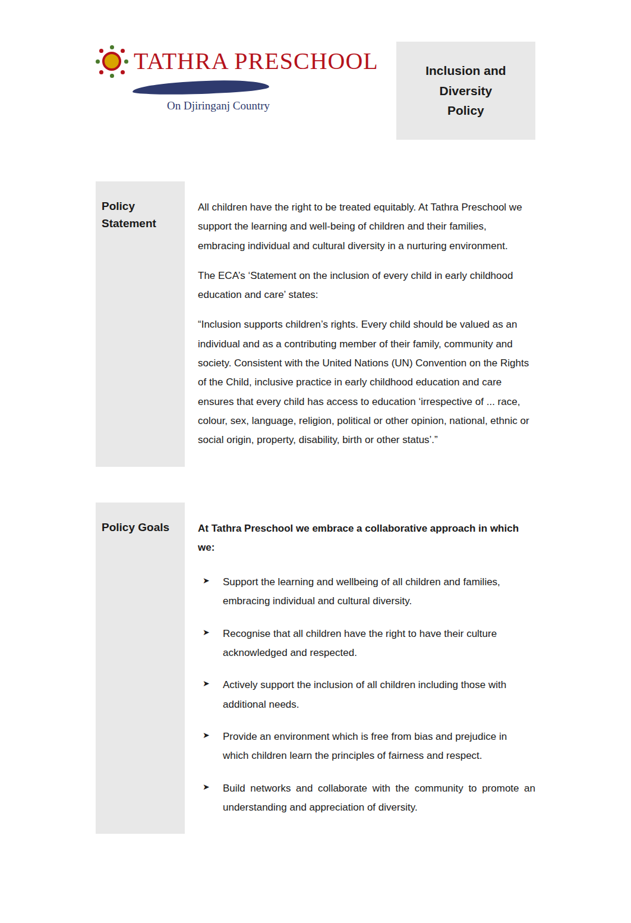TATHRA PRESCHOOL
On Djiringanj Country
Inclusion and Diversity Policy
Policy
Statement
All children have the right to be treated equitably. At Tathra Preschool we support the learning and well-being of children and their families, embracing individual and cultural diversity in a nurturing environment.
The ECA’s ‘Statement on the inclusion of every child in early childhood education and care’ states:
“Inclusion supports children’s rights. Every child should be valued as an individual and as a contributing member of their family, community and society. Consistent with the United Nations (UN) Convention on the Rights of the Child, inclusive practice in early childhood education and care ensures that every child has access to education ‘irrespective of ... race, colour, sex, language, religion, political or other opinion, national, ethnic or social origin, property, disability, birth or other status’.”
Policy Goals
At Tathra Preschool we embrace a collaborative approach in which we:
Support the learning and wellbeing of all children and families, embracing individual and cultural diversity.
Recognise that all children have the right to have their culture acknowledged and respected.
Actively support the inclusion of all children including those with additional needs.
Provide an environment which is free from bias and prejudice in which children learn the principles of fairness and respect.
Build networks and collaborate with the community to promote an understanding and appreciation of diversity.